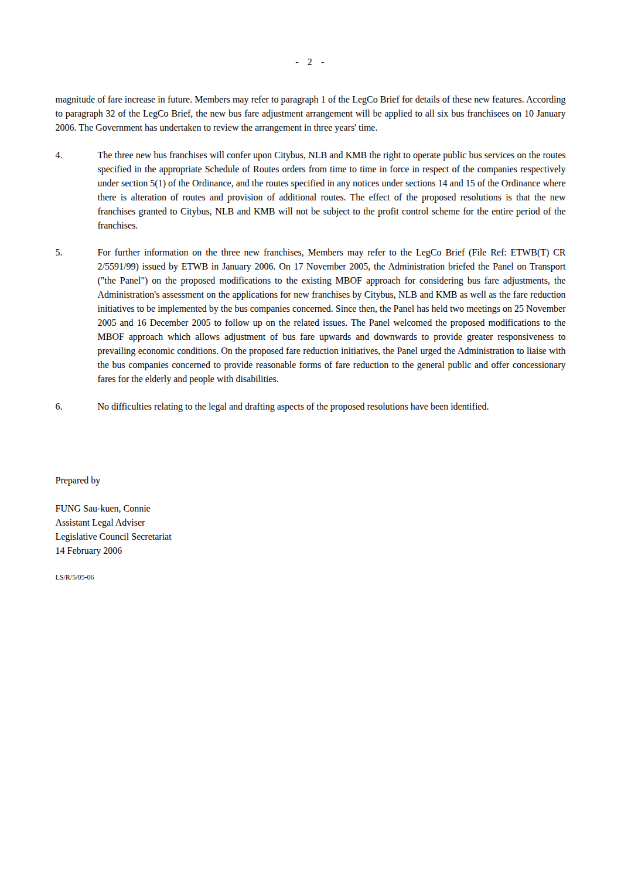- 2 -
magnitude of fare increase in future. Members may refer to paragraph 1 of the LegCo Brief for details of these new features. According to paragraph 32 of the LegCo Brief, the new bus fare adjustment arrangement will be applied to all six bus franchisees on 10 January 2006. The Government has undertaken to review the arrangement in three years' time.
4.
The three new bus franchises will confer upon Citybus, NLB and KMB the right to operate public bus services on the routes specified in the appropriate Schedule of Routes orders from time to time in force in respect of the companies respectively under section 5(1) of the Ordinance, and the routes specified in any notices under sections 14 and 15 of the Ordinance where there is alteration of routes and provision of additional routes. The effect of the proposed resolutions is that the new franchises granted to Citybus, NLB and KMB will not be subject to the profit control scheme for the entire period of the franchises.
5.
For further information on the three new franchises, Members may refer to the LegCo Brief (File Ref: ETWB(T) CR 2/5591/99) issued by ETWB in January 2006. On 17 November 2005, the Administration briefed the Panel on Transport ("the Panel") on the proposed modifications to the existing MBOF approach for considering bus fare adjustments, the Administration's assessment on the applications for new franchises by Citybus, NLB and KMB as well as the fare reduction initiatives to be implemented by the bus companies concerned. Since then, the Panel has held two meetings on 25 November 2005 and 16 December 2005 to follow up on the related issues. The Panel welcomed the proposed modifications to the MBOF approach which allows adjustment of bus fare upwards and downwards to provide greater responsiveness to prevailing economic conditions. On the proposed fare reduction initiatives, the Panel urged the Administration to liaise with the bus companies concerned to provide reasonable forms of fare reduction to the general public and offer concessionary fares for the elderly and people with disabilities.
6.
No difficulties relating to the legal and drafting aspects of the proposed resolutions have been identified.
Prepared by
FUNG Sau-kuen, Connie
Assistant Legal Adviser
Legislative Council Secretariat
14 February 2006
LS/R/5/05-06